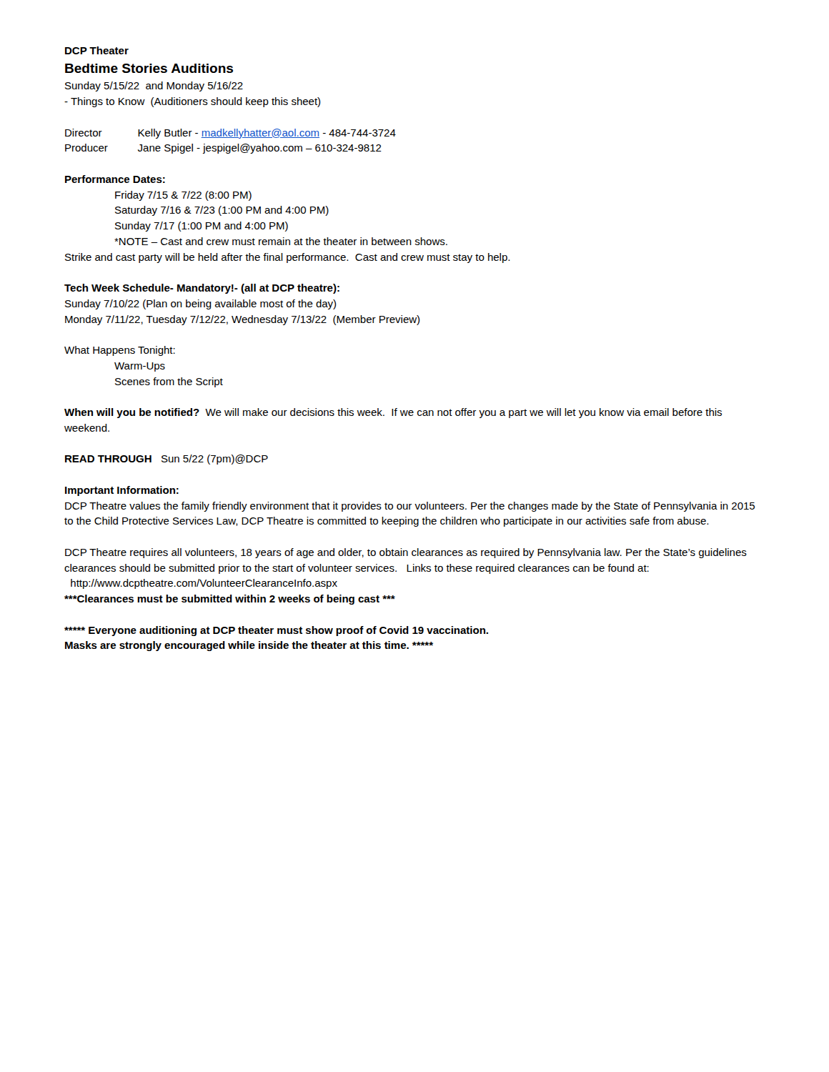DCP Theater
Bedtime Stories Auditions
Sunday 5/15/22 and Monday 5/16/22
- Things to Know (Auditioners should keep this sheet)
Director Kelly Butler - madkellyhatter@aol.com - 484-744-3724
Producer Jane Spigel - jespigel@yahoo.com – 610-324-9812
Performance Dates:
Friday 7/15 & 7/22 (8:00 PM)
Saturday 7/16 & 7/23 (1:00 PM and 4:00 PM)
Sunday 7/17 (1:00 PM and 4:00 PM)
*NOTE – Cast and crew must remain at the theater in between shows.
Strike and cast party will be held after the final performance. Cast and crew must stay to help.
Tech Week Schedule- Mandatory!- (all at DCP theatre):
Sunday 7/10/22 (Plan on being available most of the day)
Monday 7/11/22, Tuesday 7/12/22, Wednesday 7/13/22 (Member Preview)
What Happens Tonight:
Warm-Ups
Scenes from the Script
When will you be notified? We will make our decisions this week. If we can not offer you a part we will let you know via email before this weekend.
READ THROUGH Sun 5/22 (7pm)@DCP
Important Information:
DCP Theatre values the family friendly environment that it provides to our volunteers. Per the changes made by the State of Pennsylvania in 2015 to the Child Protective Services Law, DCP Theatre is committed to keeping the children who participate in our activities safe from abuse.
DCP Theatre requires all volunteers, 18 years of age and older, to obtain clearances as required by Pennsylvania law. Per the State’s guidelines clearances should be submitted prior to the start of volunteer services. Links to these required clearances can be found at:
http://www.dcptheatre.com/VolunteerClearanceInfo.aspx
***Clearances must be submitted within 2 weeks of being cast ***
***** Everyone auditioning at DCP theater must show proof of Covid 19 vaccination.
Masks are strongly encouraged while inside the theater at this time. *****